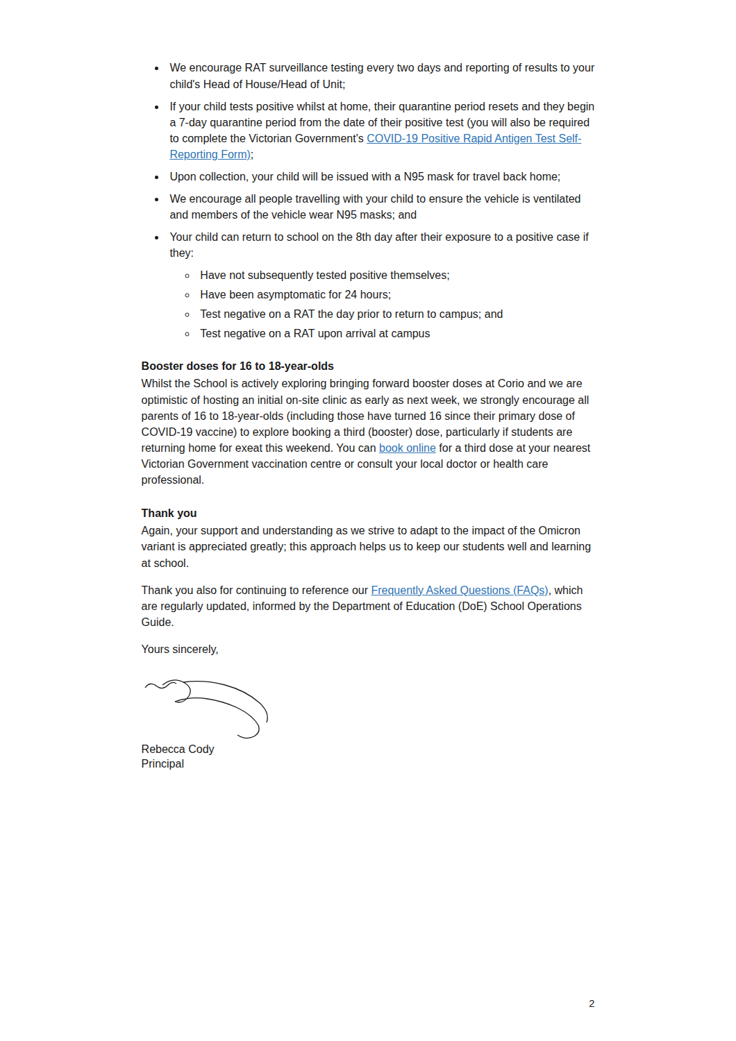We encourage RAT surveillance testing every two days and reporting of results to your child's Head of House/Head of Unit;
If your child tests positive whilst at home, their quarantine period resets and they begin a 7-day quarantine period from the date of their positive test (you will also be required to complete the Victorian Government's COVID-19 Positive Rapid Antigen Test Self-Reporting Form);
Upon collection, your child will be issued with a N95 mask for travel back home;
We encourage all people travelling with your child to ensure the vehicle is ventilated and members of the vehicle wear N95 masks; and
Your child can return to school on the 8th day after their exposure to a positive case if they:
Have not subsequently tested positive themselves;
Have been asymptomatic for 24 hours;
Test negative on a RAT the day prior to return to campus; and
Test negative on a RAT upon arrival at campus
Booster doses for 16 to 18-year-olds
Whilst the School is actively exploring bringing forward booster doses at Corio and we are optimistic of hosting an initial on-site clinic as early as next week, we strongly encourage all parents of 16 to 18-year-olds (including those have turned 16 since their primary dose of COVID-19 vaccine) to explore booking a third (booster) dose, particularly if students are returning home for exeat this weekend. You can book online for a third dose at your nearest Victorian Government vaccination centre or consult your local doctor or health care professional.
Thank you
Again, your support and understanding as we strive to adapt to the impact of the Omicron variant is appreciated greatly; this approach helps us to keep our students well and learning at school.
Thank you also for continuing to reference our Frequently Asked Questions (FAQs), which are regularly updated, informed by the Department of Education (DoE) School Operations Guide.
Yours sincerely,
Rebecca Cody
Principal
2